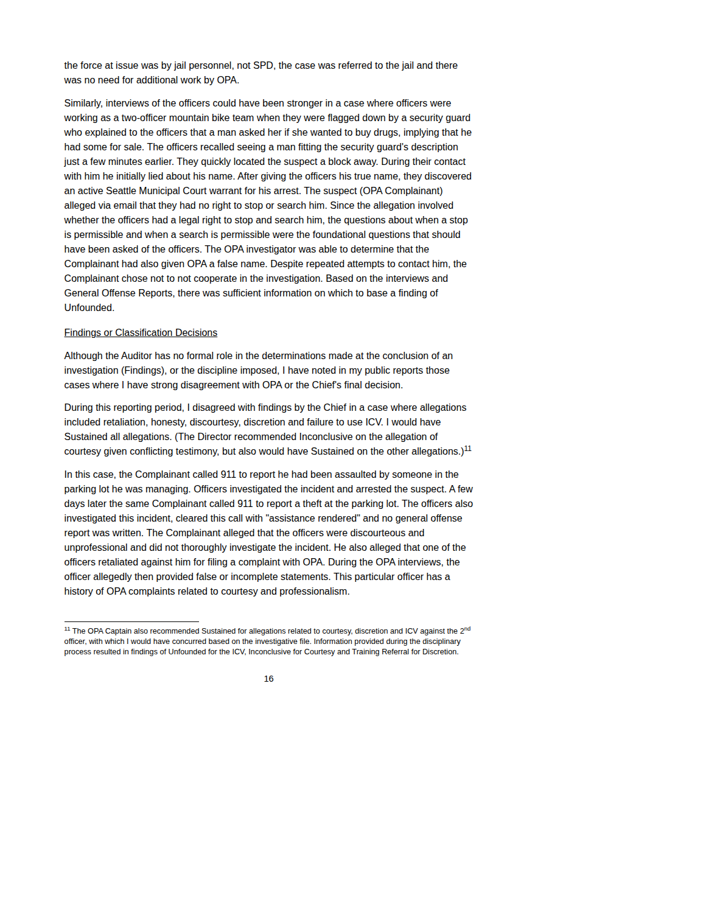the force at issue was by jail personnel, not SPD, the case was referred to the jail and there was no need for additional work by OPA.
Similarly, interviews of the officers could have been stronger in a case where officers were working as a two-officer mountain bike team when they were flagged down by a security guard who explained to the officers that a man asked her if she wanted to buy drugs, implying that he had some for sale. The officers recalled seeing a man fitting the security guard's description just a few minutes earlier. They quickly located the suspect a block away. During their contact with him he initially lied about his name. After giving the officers his true name, they discovered an active Seattle Municipal Court warrant for his arrest. The suspect (OPA Complainant) alleged via email that they had no right to stop or search him. Since the allegation involved whether the officers had a legal right to stop and search him, the questions about when a stop is permissible and when a search is permissible were the foundational questions that should have been asked of the officers. The OPA investigator was able to determine that the Complainant had also given OPA a false name. Despite repeated attempts to contact him, the Complainant chose not to not cooperate in the investigation. Based on the interviews and General Offense Reports, there was sufficient information on which to base a finding of Unfounded.
Findings or Classification Decisions
Although the Auditor has no formal role in the determinations made at the conclusion of an investigation (Findings), or the discipline imposed, I have noted in my public reports those cases where I have strong disagreement with OPA or the Chief's final decision.
During this reporting period, I disagreed with findings by the Chief in a case where allegations included retaliation, honesty, discourtesy, discretion and failure to use ICV. I would have Sustained all allegations. (The Director recommended Inconclusive on the allegation of courtesy given conflicting testimony, but also would have Sustained on the other allegations.)11
In this case, the Complainant called 911 to report he had been assaulted by someone in the parking lot he was managing. Officers investigated the incident and arrested the suspect. A few days later the same Complainant called 911 to report a theft at the parking lot. The officers also investigated this incident, cleared this call with "assistance rendered" and no general offense report was written. The Complainant alleged that the officers were discourteous and unprofessional and did not thoroughly investigate the incident. He also alleged that one of the officers retaliated against him for filing a complaint with OPA. During the OPA interviews, the officer allegedly then provided false or incomplete statements. This particular officer has a history of OPA complaints related to courtesy and professionalism.
11 The OPA Captain also recommended Sustained for allegations related to courtesy, discretion and ICV against the 2nd officer, with which I would have concurred based on the investigative file. Information provided during the disciplinary process resulted in findings of Unfounded for the ICV, Inconclusive for Courtesy and Training Referral for Discretion.
16